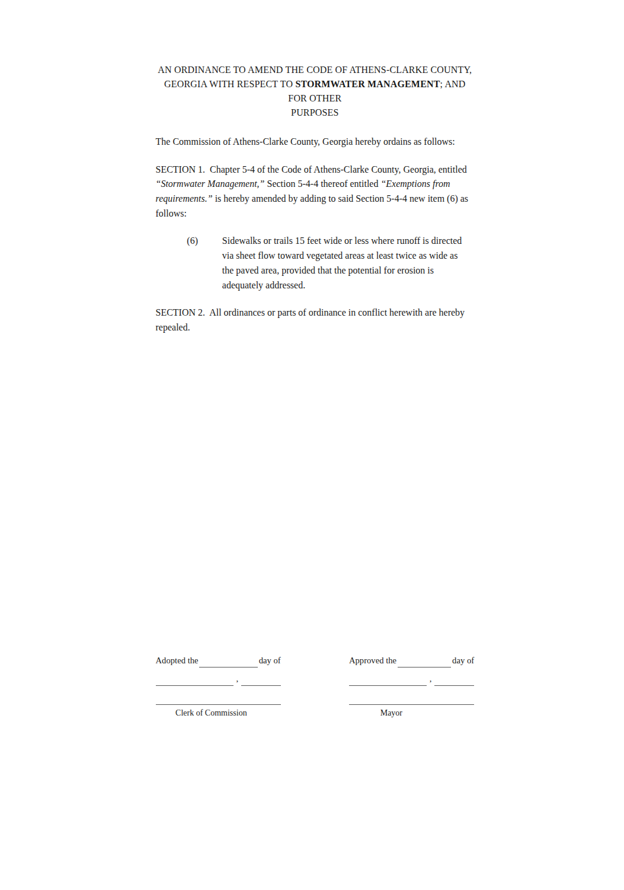AN ORDINANCE TO AMEND THE CODE OF ATHENS-CLARKE COUNTY,
GEORGIA WITH RESPECT TO STORMWATER MANAGEMENT; AND FOR OTHER
PURPOSES
The Commission of Athens-Clarke County, Georgia hereby ordains as follows:
SECTION 1. Chapter 5-4 of the Code of Athens-Clarke County, Georgia, entitled “Stormwater Management,” Section 5-4-4 thereof entitled “Exemptions from requirements.” is hereby amended by adding to said Section 5-4-4 new item (6) as follows:
(6)
Sidewalks or trails 15 feet wide or less where runoff is directed via sheet flow toward vegetated areas at least twice as wide as the paved area, provided that the potential for erosion is adequately addressed.
SECTION 2. All ordinances or parts of ordinance in conflict herewith are hereby repealed.
Adopted the day of
,
Clerk of Commission
Approved the day of
,
Mayor